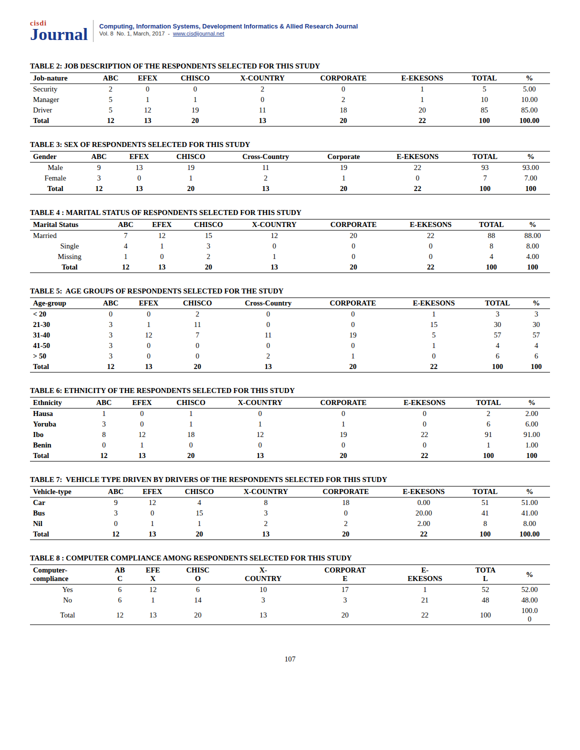cisdi Journal
Computing, Information Systems, Development Informatics & Allied Research Journal
Vol. 8 No. 1, March, 2017 - www.cisdijournal.net
Table 2: Job Description of the Respondents Selected for this Study
| Job-nature | ABC | EFEX | CHISCO | X-COUNTRY | CORPORATE | E-EKESONS | TOTAL | % |
| --- | --- | --- | --- | --- | --- | --- | --- | --- |
| Security | 2 | 0 | 0 | 2 | 0 | 1 | 5 | 5.00 |
| Manager | 5 | 1 | 1 | 0 | 2 | 1 | 10 | 10.00 |
| Driver | 5 | 12 | 19 | 11 | 18 | 20 | 85 | 85.00 |
| Total | 12 | 13 | 20 | 13 | 20 | 22 | 100 | 100.00 |
Table 3: Sex of Respondents Selected for this Study
| Gender | ABC | EFEX | CHISCO | Cross-Country | Corporate | E-EKESONS | TOTAL | % |
| --- | --- | --- | --- | --- | --- | --- | --- | --- |
| Male | 9 | 13 | 19 | 11 | 19 | 22 | 93 | 93.00 |
| Female | 3 | 0 | 1 | 2 | 1 | 0 | 7 | 7.00 |
| Total | 12 | 13 | 20 | 13 | 20 | 22 | 100 | 100 |
Table 4 : Marital Status of Respondents Selected for this Study
| Marital Status | ABC | EFEX | CHISCO | X-COUNTRY | CORPORATE | E-EKESONS | TOTAL | % |
| --- | --- | --- | --- | --- | --- | --- | --- | --- |
| Married | 7 | 12 | 15 | 12 | 20 | 22 | 88 | 88.00 |
| Single | 4 | 1 | 3 | 0 | 0 | 0 | 8 | 8.00 |
| Missing | 1 | 0 | 2 | 1 | 0 | 0 | 4 | 4.00 |
| Total | 12 | 13 | 20 | 13 | 20 | 22 | 100 | 100 |
Table 5: Age Groups of Respondents Selected for the Study
| Age-group | ABC | EFEX | CHISCO | Cross-Country | CORPORATE | E-EKESONS | TOTAL | % |
| --- | --- | --- | --- | --- | --- | --- | --- | --- |
| < 20 | 0 | 0 | 2 | 0 | 0 | 1 | 3 | 3 |
| 21-30 | 3 | 1 | 11 | 0 | 0 | 15 | 30 | 30 |
| 31-40 | 3 | 12 | 7 | 11 | 19 | 5 | 57 | 57 |
| 41-50 | 3 | 0 | 0 | 0 | 0 | 1 | 4 | 4 |
| > 50 | 3 | 0 | 0 | 2 | 1 | 0 | 6 | 6 |
| Total | 12 | 13 | 20 | 13 | 20 | 22 | 100 | 100 |
Table 6: Ethnicity of the Respondents Selected for this Study
| Ethnicity | ABC | EFEX | CHISCO | X-COUNTRY | CORPORATE | E-EKESONS | TOTAL | % |
| --- | --- | --- | --- | --- | --- | --- | --- | --- |
| Hausa | 1 | 0 | 1 | 0 | 0 | 0 | 2 | 2.00 |
| Yoruba | 3 | 0 | 1 | 1 | 1 | 0 | 6 | 6.00 |
| Ibo | 8 | 12 | 18 | 12 | 19 | 22 | 91 | 91.00 |
| Benin | 0 | 1 | 0 | 0 | 0 | 0 | 1 | 1.00 |
| Total | 12 | 13 | 20 | 13 | 20 | 22 | 100 | 100 |
Table 7: Vehicle Type Driven by Drivers of the Respondents Selected for this Study
| Vehicle-type | ABC | EFEX | CHISCO | X-COUNTRY | CORPORATE | E-EKESONS | TOTAL | % |
| --- | --- | --- | --- | --- | --- | --- | --- | --- |
| Car | 9 | 12 | 4 | 8 | 18 | 0.00 | 51 | 51.00 |
| Bus | 3 | 0 | 15 | 3 | 0 | 20.00 | 41 | 41.00 |
| Nil | 0 | 1 | 1 | 2 | 2 | 2.00 | 8 | 8.00 |
| Total | 12 | 13 | 20 | 13 | 20 | 22 | 100 | 100.00 |
Table 8 : Computer Compliance Among Respondents Selected for this Study
| Computer- compliance | AB C | EFE X | CHISC O | X- COUNTRY | CORPORAT E | E- EKESONS | TOTA L | % |
| --- | --- | --- | --- | --- | --- | --- | --- | --- |
| Yes | 6 | 12 | 6 | 10 | 17 | 1 | 52 | 52.00 |
| No | 6 | 1 | 14 | 3 | 3 | 21 | 48 | 48.00 |
| Total | 12 | 13 | 20 | 13 | 20 | 22 | 100 | 100.0 0 |
107